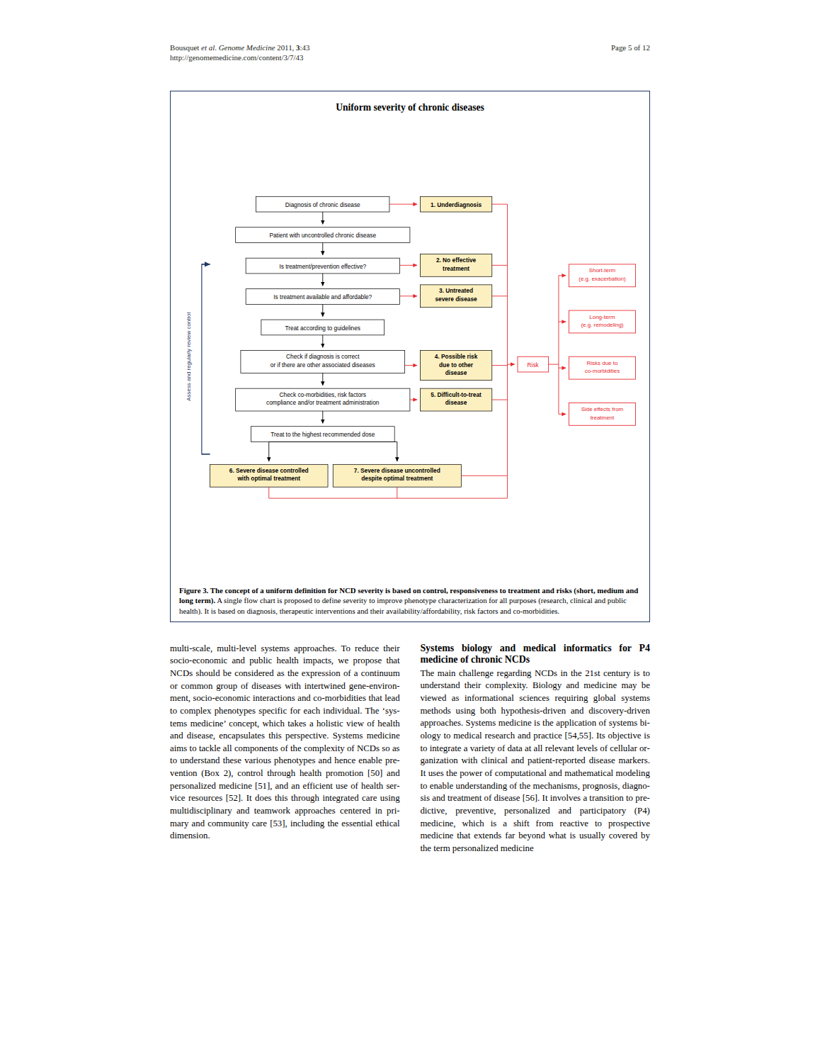Bousquet et al. Genome Medicine 2011, 3:43
http://genomemedicine.com/content/3/7/43
Page 5 of 12
Uniform severity of chronic diseases
Assess and regularly review control Diagnosis of chronic disease Patient with uncontrolled chronic disease Is treatment/prevention effective? Is treatment available and affordable? Treat according to guidelines Check if diagnosis is correct or if there are other associated diseases Check co-morbidities, risk factors compliance and/or treatment administration Treat to the highest recommended dose 6. Severe disease controlled with optimal treatment 7. Severe disease uncontrolled despite optimal treatment 1. Underdiagnosis 2. No effective treatment 3. Untreated severe disease 4. Possible risk due to other disease 5. Difficult-to-treat disease Risk Short-term (e.g. exacerbation) Long-term (e.g. remodeling) Risks due to co-morbidities Side effects from treatment
Figure 3. The concept of a uniform definition for NCD severity is based on control, responsiveness to treatment and risks (short, medium and long term). A single flow chart is proposed to define severity to improve phenotype characterization for all purposes (research, clinical and public health). It is based on diagnosis, therapeutic interventions and their availability/affordability, risk factors and co-morbidities.
multi-scale, multi-level systems approaches. To reduce their socio-economic and public health impacts, we propose that NCDs should be considered as the expression of a continuum or common group of diseases with intertwined gene-environment, socio-economic interactions and co-morbidities that lead to complex phenotypes specific for each individual. The ‘systems medicine’ concept, which takes a holistic view of health and disease, encapsulates this perspective. Systems medicine aims to tackle all components of the complexity of NCDs so as to understand these various phenotypes and hence enable prevention (Box 2), control through health promotion [50] and personalized medicine [51], and an efficient use of health service resources [52]. It does this through integrated care using multidisciplinary and teamwork approaches centered in primary and community care [53], including the essential ethical dimension.
Systems biology and medical informatics for P4 medicine of chronic NCDs
The main challenge regarding NCDs in the 21st century is to understand their complexity. Biology and medicine may be viewed as informational sciences requiring global systems methods using both hypothesis-driven and discovery-driven approaches. Systems medicine is the application of systems biology to medical research and practice [54,55]. Its objective is to integrate a variety of data at all relevant levels of cellular organization with clinical and patient-reported disease markers. It uses the power of computational and mathematical modeling to enable understanding of the mechanisms, prognosis, diagnosis and treatment of disease [56]. It involves a transition to predictive, preventive, personalized and participatory (P4) medicine, which is a shift from reactive to prospective medicine that extends far beyond what is usually covered by the term personalized medicine